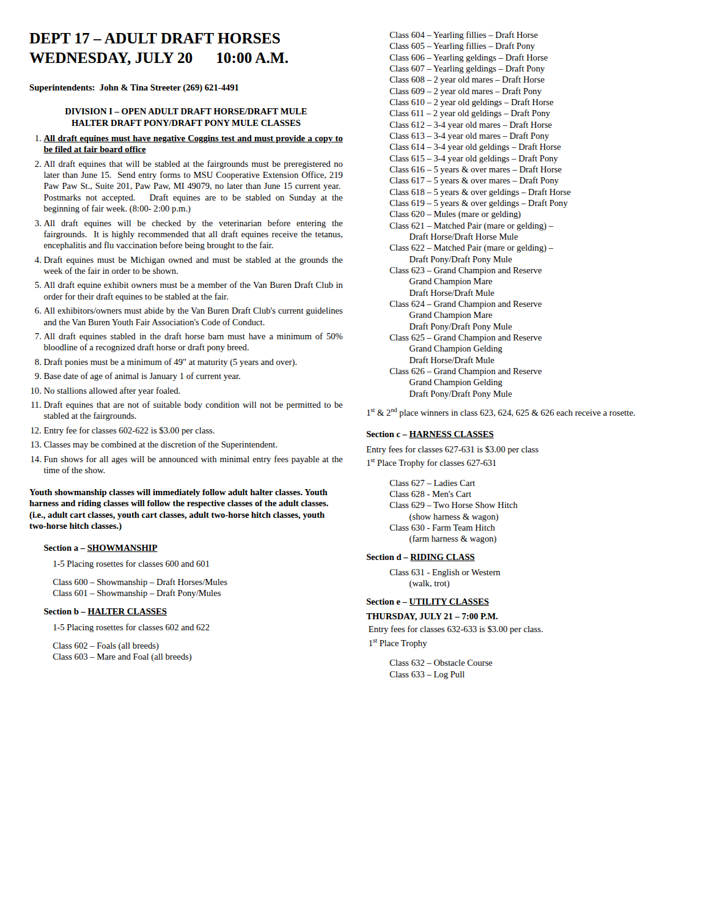DEPT 17 – ADULT DRAFT HORSES
WEDNESDAY, JULY 20 10:00 A.M.
Superintendents: John & Tina Streeter (269) 621-4491
DIVISION I – OPEN ADULT DRAFT HORSE/DRAFT MULE
HALTER DRAFT PONY/DRAFT PONY MULE CLASSES
All draft equines must have negative Coggins test and must provide a copy to be filed at fair board office
All draft equines that will be stabled at the fairgrounds must be preregistered no later than June 15. Send entry forms to MSU Cooperative Extension Office, 219 Paw Paw St., Suite 201, Paw Paw, MI 49079, no later than June 15 current year. Postmarks not accepted. Draft equines are to be stabled on Sunday at the beginning of fair week. (8:00- 2:00 p.m.)
All draft equines will be checked by the veterinarian before entering the fairgrounds. It is highly recommended that all draft equines receive the tetanus, encephalitis and flu vaccination before being brought to the fair.
Draft equines must be Michigan owned and must be stabled at the grounds the week of the fair in order to be shown.
All draft equine exhibit owners must be a member of the Van Buren Draft Club in order for their draft equines to be stabled at the fair.
All exhibitors/owners must abide by the Van Buren Draft Club's current guidelines and the Van Buren Youth Fair Association's Code of Conduct.
All draft equines stabled in the draft horse barn must have a minimum of 50% bloodline of a recognized draft horse or draft pony breed.
Draft ponies must be a minimum of 49" at maturity (5 years and over).
Base date of age of animal is January 1 of current year.
No stallions allowed after year foaled.
Draft equines that are not of suitable body condition will not be permitted to be stabled at the fairgrounds.
Entry fee for classes 602-622 is $3.00 per class.
Classes may be combined at the discretion of the Superintendent.
Fun shows for all ages will be announced with minimal entry fees payable at the time of the show.
Youth showmanship classes will immediately follow adult halter classes. Youth harness and riding classes will follow the respective classes of the adult classes. (i.e., adult cart classes, youth cart classes, adult two-horse hitch classes, youth two-horse hitch classes.)
Section a – SHOWMANSHIP
1-5 Placing rosettes for classes 600 and 601
Class 600 – Showmanship – Draft Horses/Mules
Class 601 – Showmanship – Draft Pony/Mules
Section b – HALTER CLASSES
1-5 Placing rosettes for classes 602 and 622
Class 602 – Foals (all breeds)
Class 603 – Mare and Foal (all breeds)
Class 604 – Yearling fillies – Draft Horse
Class 605 – Yearling fillies – Draft Pony
Class 606 – Yearling geldings – Draft Horse
Class 607 – Yearling geldings – Draft Pony
Class 608 – 2 year old mares – Draft Horse
Class 609 – 2 year old mares – Draft Pony
Class 610 – 2 year old geldings – Draft Horse
Class 611 – 2 year old geldings – Draft Pony
Class 612 – 3-4 year old mares – Draft Horse
Class 613 – 3-4 year old mares – Draft Pony
Class 614 – 3-4 year old geldings – Draft Horse
Class 615 – 3-4 year old geldings – Draft Pony
Class 616 – 5 years & over mares – Draft Horse
Class 617 – 5 years & over mares – Draft Pony
Class 618 – 5 years & over geldings – Draft Horse
Class 619 – 5 years & over geldings – Draft Pony
Class 620 – Mules (mare or gelding)
Class 621 – Matched Pair (mare or gelding) –
Draft Horse/Draft Horse Mule
Class 622 – Matched Pair (mare or gelding) –
Draft Pony/Draft Pony Mule
Class 623 – Grand Champion and Reserve
Grand Champion Mare
Draft Horse/Draft Mule
Class 624 – Grand Champion and Reserve
Grand Champion Mare
Draft Pony/Draft Pony Mule
Class 625 – Grand Champion and Reserve
Grand Champion Gelding
Draft Horse/Draft Mule
Class 626 – Grand Champion and Reserve
Grand Champion Gelding
Draft Pony/Draft Pony Mule
1st & 2nd place winners in class 623, 624, 625 & 626 each receive a rosette.
Section c – HARNESS CLASSES
Entry fees for classes 627-631 is $3.00 per class
1st Place Trophy for classes 627-631
Class 627 – Ladies Cart
Class 628 - Men's Cart
Class 629 – Two Horse Show Hitch
(show harness & wagon)
Class 630 - Farm Team Hitch
(farm harness & wagon)
Section d – RIDING CLASS
Class 631 - English or Western
(walk, trot)
Section e – UTILITY CLASSES
THURSDAY, JULY 21 – 7:00 P.M.
Entry fees for classes 632-633 is $3.00 per class.
1st Place Trophy
Class 632 – Obstacle Course
Class 633 – Log Pull